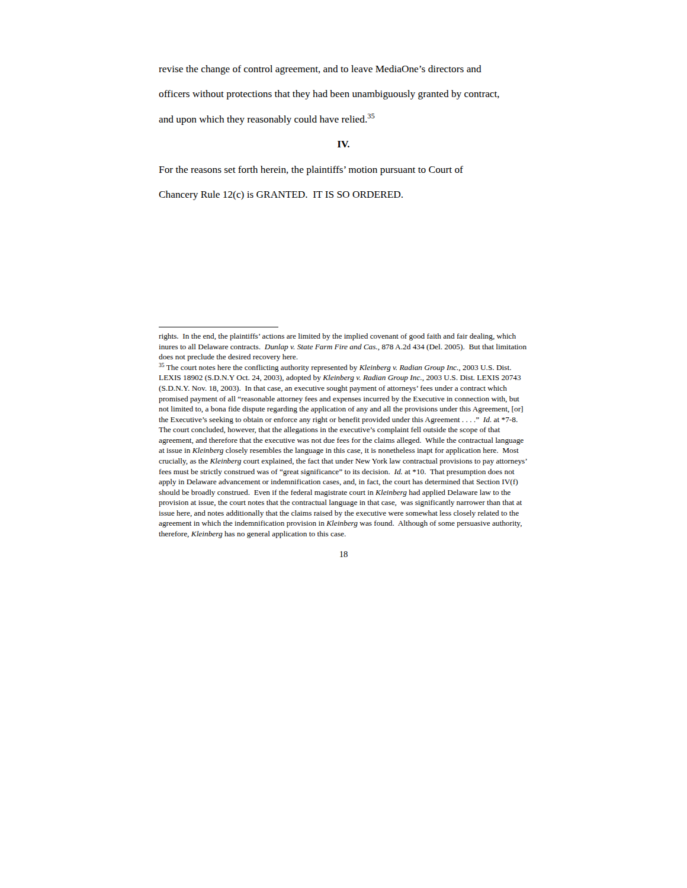revise the change of control agreement, and to leave MediaOne’s directors and
officers without protections that they had been unambiguously granted by contract,
and upon which they reasonably could have relied.35
IV.
For the reasons set forth herein, the plaintiffs’ motion pursuant to Court of
Chancery Rule 12(c) is GRANTED. IT IS SO ORDERED.
rights. In the end, the plaintiffs’ actions are limited by the implied covenant of good faith and fair dealing, which inures to all Delaware contracts. Dunlap v. State Farm Fire and Cas., 878 A.2d 434 (Del. 2005). But that limitation does not preclude the desired recovery here.
35 The court notes here the conflicting authority represented by Kleinberg v. Radian Group Inc., 2003 U.S. Dist. LEXIS 18902 (S.D.N.Y Oct. 24, 2003), adopted by Kleinberg v. Radian Group Inc., 2003 U.S. Dist. LEXIS 20743 (S.D.N.Y. Nov. 18, 2003). In that case, an executive sought payment of attorneys’ fees under a contract which promised payment of all “reasonable attorney fees and expenses incurred by the Executive in connection with, but not limited to, a bona fide dispute regarding the application of any and all the provisions under this Agreement, [or] the Executive’s seeking to obtain or enforce any right or benefit provided under this Agreement . . . .” Id. at *7-8. The court concluded, however, that the allegations in the executive’s complaint fell outside the scope of that agreement, and therefore that the executive was not due fees for the claims alleged. While the contractual language at issue in Kleinberg closely resembles the language in this case, it is nonetheless inapt for application here. Most crucially, as the Kleinberg court explained, the fact that under New York law contractual provisions to pay attorneys’ fees must be strictly construed was of “great significance” to its decision. Id. at *10. That presumption does not apply in Delaware advancement or indemnification cases, and, in fact, the court has determined that Section IV(f) should be broadly construed. Even if the federal magistrate court in Kleinberg had applied Delaware law to the provision at issue, the court notes that the contractual language in that case, was significantly narrower than that at issue here, and notes additionally that the claims raised by the executive were somewhat less closely related to the agreement in which the indemnification provision in Kleinberg was found. Although of some persuasive authority, therefore, Kleinberg has no general application to this case.
18